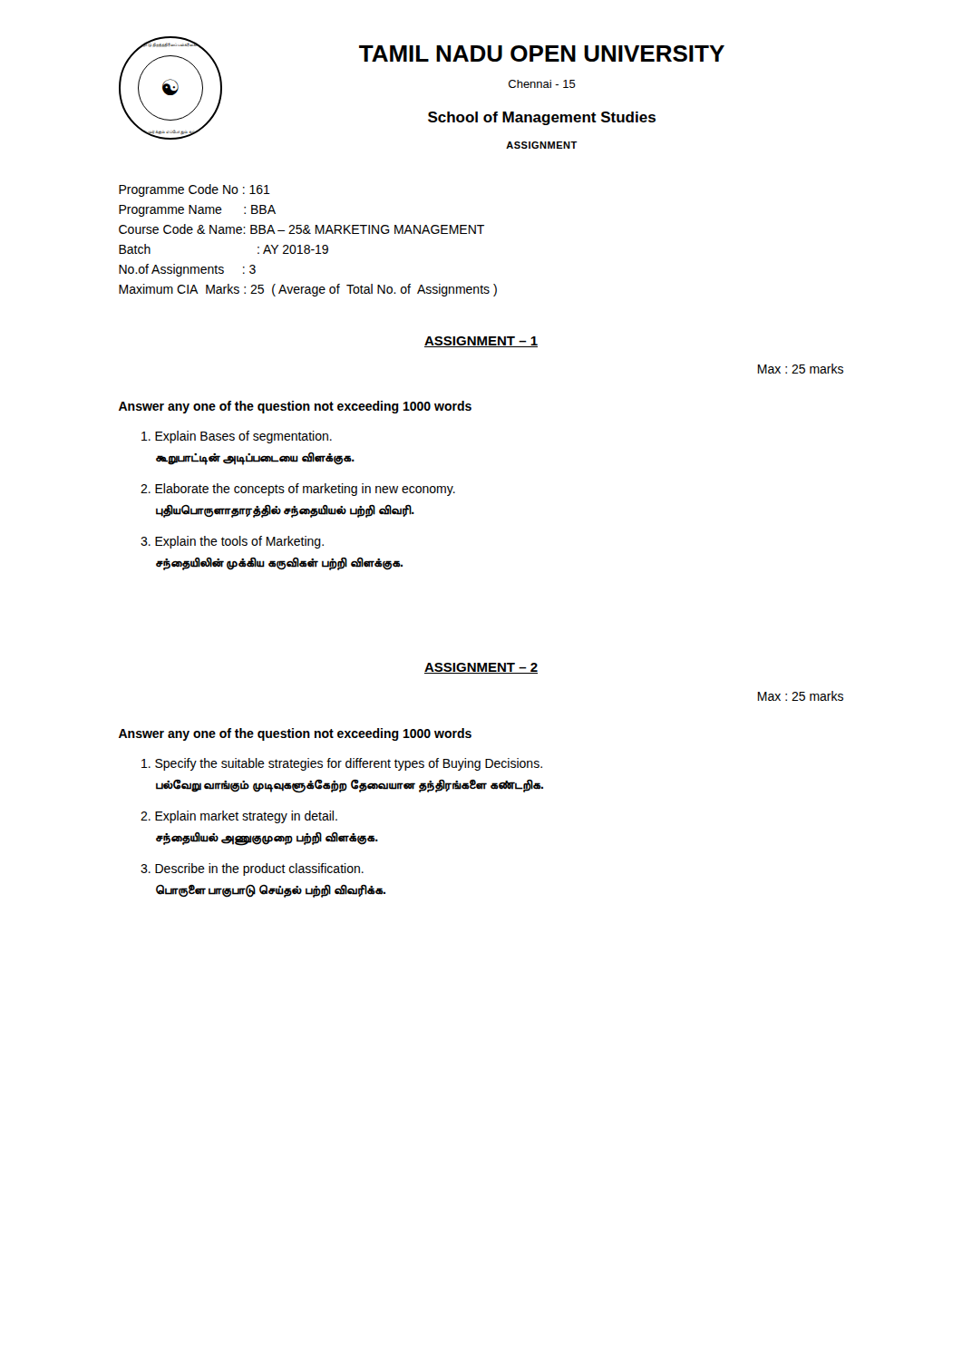தமிழ்நாடு திறந்தநிலைப் பல்கலைக்கழகம்
☯
கற்பவர்க்கும் எப்போதும் கல்வி
TAMIL NADU OPEN UNIVERSITY
Chennai - 15
School of Management Studies
ASSIGNMENT
Programme Code No : 161
Programme Name : BBA
Course Code & Name: BBA – 25& MARKETING MANAGEMENT
Batch : AY 2018-19
No.of Assignments : 3
Maximum CIA Marks : 25 ( Average of Total No. of Assignments )
ASSIGNMENT – 1
Max : 25 marks
Answer any one of the question not exceeding 1000 words
Explain Bases of segmentation. கூறுபாட்டின் அடிப்படையை விளக்குக.
Elaborate the concepts of marketing in new economy. புதியபொருளாதாரத்தில் சந்தையியல் பற்றி விவரி.
Explain the tools of Marketing. சந்தையிலின் முக்கிய கருவிகள் பற்றி விளக்குக.
ASSIGNMENT – 2
Max : 25 marks
Answer any one of the question not exceeding 1000 words
Specify the suitable strategies for different types of Buying Decisions. பல்வேறு வாங்கும் முடிவுகளுக்கேற்ற தேவையான தந்திரங்களை கண்டறிக.
Explain market strategy in detail. சந்தையியல் அணுகுமுறை பற்றி விளக்குக.
Describe in the product classification. பொருளை பாகுபாடு செய்தல் பற்றி விவரிக்க.